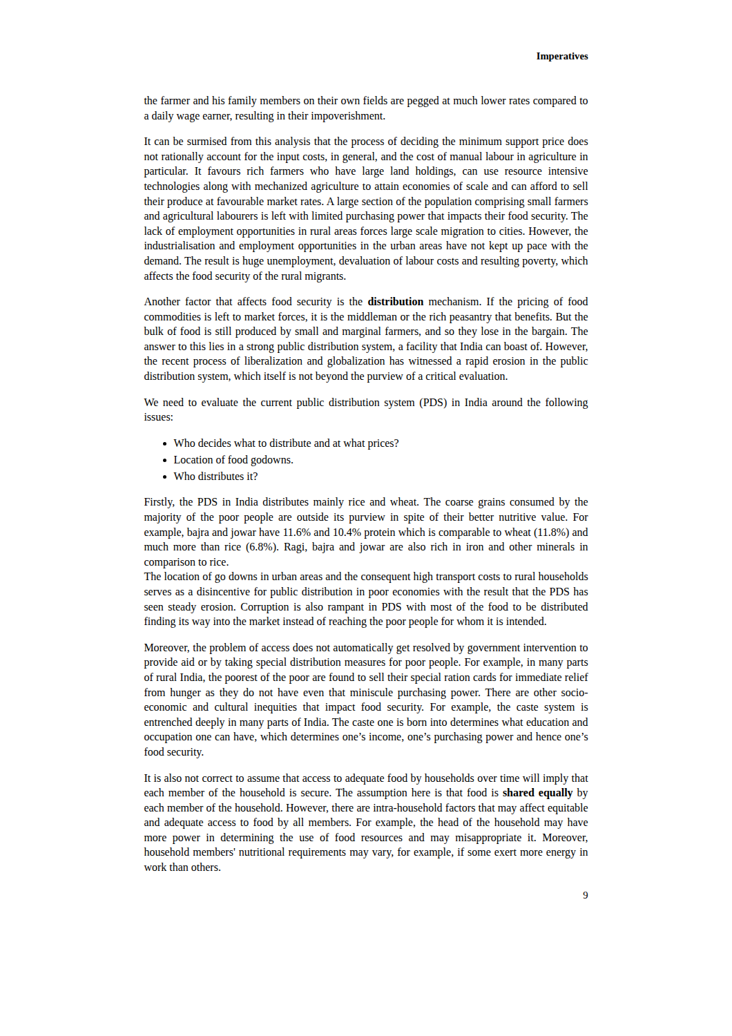Imperatives
the farmer and his family members on their own fields are pegged at much lower rates compared to a daily wage earner, resulting in their impoverishment.
It can be surmised from this analysis that the process of deciding the minimum support price does not rationally account for the input costs, in general, and the cost of manual labour in agriculture in particular. It favours rich farmers who have large land holdings, can use resource intensive technologies along with mechanized agriculture to attain economies of scale and can afford to sell their produce at favourable market rates. A large section of the population comprising small farmers and agricultural labourers is left with limited purchasing power that impacts their food security. The lack of employment opportunities in rural areas forces large scale migration to cities. However, the industrialisation and employment opportunities in the urban areas have not kept up pace with the demand. The result is huge unemployment, devaluation of labour costs and resulting poverty, which affects the food security of the rural migrants.
Another factor that affects food security is the distribution mechanism. If the pricing of food commodities is left to market forces, it is the middleman or the rich peasantry that benefits. But the bulk of food is still produced by small and marginal farmers, and so they lose in the bargain. The answer to this lies in a strong public distribution system, a facility that India can boast of. However, the recent process of liberalization and globalization has witnessed a rapid erosion in the public distribution system, which itself is not beyond the purview of a critical evaluation.
We need to evaluate the current public distribution system (PDS) in India around the following issues:
Who decides what to distribute and at what prices?
Location of food godowns.
Who distributes it?
Firstly, the PDS in India distributes mainly rice and wheat. The coarse grains consumed by the majority of the poor people are outside its purview in spite of their better nutritive value. For example, bajra and jowar have 11.6% and 10.4% protein which is comparable to wheat (11.8%) and much more than rice (6.8%). Ragi, bajra and jowar are also rich in iron and other minerals in comparison to rice.
The location of go downs in urban areas and the consequent high transport costs to rural households serves as a disincentive for public distribution in poor economies with the result that the PDS has seen steady erosion. Corruption is also rampant in PDS with most of the food to be distributed finding its way into the market instead of reaching the poor people for whom it is intended.
Moreover, the problem of access does not automatically get resolved by government intervention to provide aid or by taking special distribution measures for poor people. For example, in many parts of rural India, the poorest of the poor are found to sell their special ration cards for immediate relief from hunger as they do not have even that miniscule purchasing power. There are other socio-economic and cultural inequities that impact food security. For example, the caste system is entrenched deeply in many parts of India. The caste one is born into determines what education and occupation one can have, which determines one’s income, one’s purchasing power and hence one’s food security.
It is also not correct to assume that access to adequate food by households over time will imply that each member of the household is secure. The assumption here is that food is shared equally by each member of the household. However, there are intra-household factors that may affect equitable and adequate access to food by all members. For example, the head of the household may have more power in determining the use of food resources and may misappropriate it. Moreover, household members' nutritional requirements may vary, for example, if some exert more energy in work than others.
9